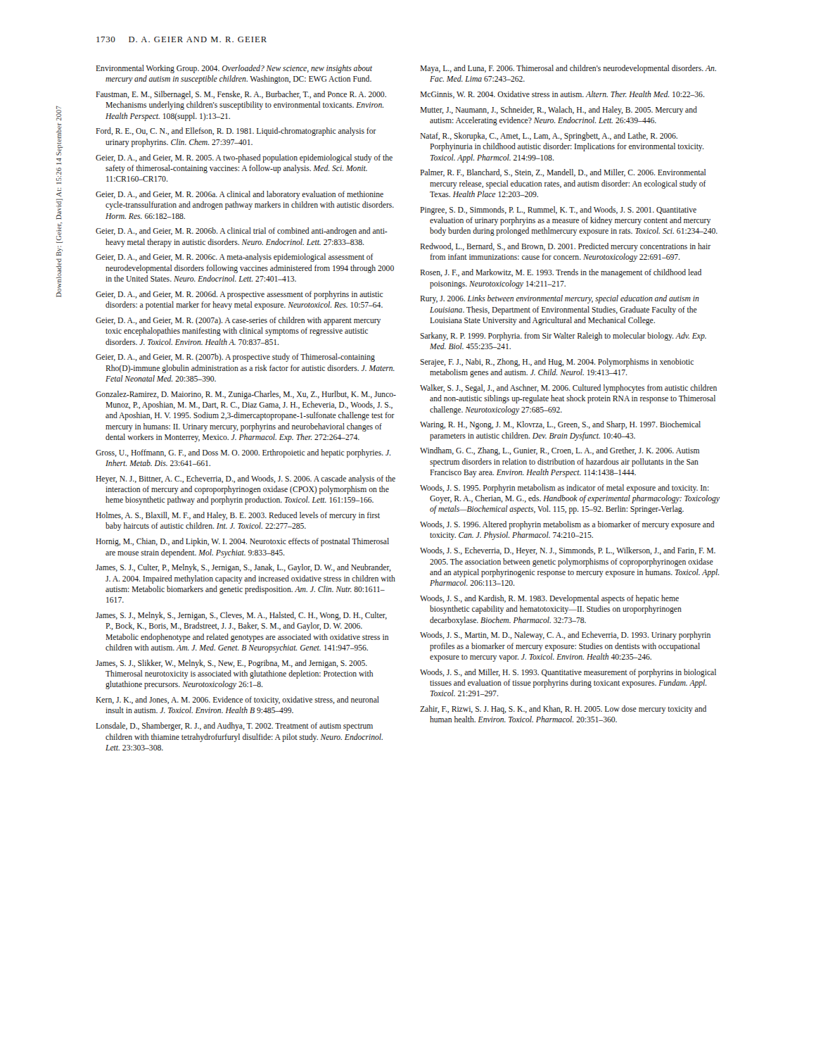Downloaded By: [Geier, David] At: 15:26 14 September 2007
1730 D. A. GEIER AND M. R. GEIER
Environmental Working Group. 2004. Overloaded? New science, new insights about mercury and autism in susceptible children. Washington, DC: EWG Action Fund.
Faustman, E. M., Silbernagel, S. M., Fenske, R. A., Burbacher, T., and Ponce R. A. 2000. Mechanisms underlying children's susceptibility to environmental toxicants. Environ. Health Perspect. 108(suppl. 1):13–21.
Ford, R. E., Ou, C. N., and Ellefson, R. D. 1981. Liquid-chromatographic analysis for urinary prophyrins. Clin. Chem. 27:397–401.
Geier, D. A., and Geier, M. R. 2005. A two-phased population epidemiological study of the safety of thimerosal-containing vaccines: A follow-up analysis. Med. Sci. Monit. 11:CR160–CR170.
Geier, D. A., and Geier, M. R. 2006a. A clinical and laboratory evaluation of methionine cycle-transsulfuration and androgen pathway markers in children with autistic disorders. Horm. Res. 66:182–188.
Geier, D. A., and Geier, M. R. 2006b. A clinical trial of combined anti-androgen and anti-heavy metal therapy in autistic disorders. Neuro. Endocrinol. Lett. 27:833–838.
Geier, D. A., and Geier, M. R. 2006c. A meta-analysis epidemiological assessment of neurodevelopmental disorders following vaccines administered from 1994 through 2000 in the United States. Neuro. Endocrinol. Lett. 27:401–413.
Geier, D. A., and Geier, M. R. 2006d. A prospective assessment of porphyrins in autistic disorders: a potential marker for heavy metal exposure. Neurotoxicol. Res. 10:57–64.
Geier, D. A., and Geier, M. R. (2007a). A case-series of children with apparent mercury toxic encephalopathies manifesting with clinical symptoms of regressive autistic disorders. J. Toxicol. Environ. Health A. 70:837–851.
Geier, D. A., and Geier, M. R. (2007b). A prospective study of Thimerosal-containing Rho(D)-immune globulin administration as a risk factor for autistic disorders. J. Matern. Fetal Neonatal Med. 20:385–390.
Gonzalez-Ramirez, D. Maiorino, R. M., Zuniga-Charles, M., Xu, Z., Hurlbut, K. M., Junco-Munoz, P., Aposhian, M. M., Dart, R. C., Diaz Gama, J. H., Echeveria, D., Woods, J. S., and Aposhian, H. V. 1995. Sodium 2,3-dimercaptopropane-1-sulfonate challenge test for mercury in humans: II. Urinary mercury, porphyrins and neurobehavioral changes of dental workers in Monterrey, Mexico. J. Pharmacol. Exp. Ther. 272:264–274.
Gross, U., Hoffmann, G. F., and Doss M. O. 2000. Erthropoietic and hepatic porphyries. J. Inhert. Metab. Dis. 23:641–661.
Heyer, N. J., Bittner, A. C., Echeverria, D., and Woods, J. S. 2006. A cascade analysis of the interaction of mercury and coproporphyrinogen oxidase (CPOX) polymorphism on the heme biosynthetic pathway and porphyrin production. Toxicol. Lett. 161:159–166.
Holmes, A. S., Blaxill, M. F., and Haley, B. E. 2003. Reduced levels of mercury in first baby haircuts of autistic children. Int. J. Toxicol. 22:277–285.
Hornig, M., Chian, D., and Lipkin, W. I. 2004. Neurotoxic effects of postnatal Thimerosal are mouse strain dependent. Mol. Psychiat. 9:833–845.
James, S. J., Culter, P., Melnyk, S., Jernigan, S., Janak, L., Gaylor, D. W., and Neubrander, J. A. 2004. Impaired methylation capacity and increased oxidative stress in children with autism: Metabolic biomarkers and genetic predisposition. Am. J. Clin. Nutr. 80:1611–1617.
James, S. J., Melnyk, S., Jernigan, S., Cleves, M. A., Halsted, C. H., Wong, D. H., Culter, P., Bock, K., Boris, M., Bradstreet, J. J., Baker, S. M., and Gaylor, D. W. 2006. Metabolic endophenotype and related genotypes are associated with oxidative stress in children with autism. Am. J. Med. Genet. B Neuropsychiat. Genet. 141:947–956.
James, S. J., Slikker, W., Melnyk, S., New, E., Pogribna, M., and Jernigan, S. 2005. Thimerosal neurotoxicity is associated with glutathione depletion: Protection with glutathione precursors. Neurotoxicology 26:1–8.
Kern, J. K., and Jones, A. M. 2006. Evidence of toxicity, oxidative stress, and neuronal insult in autism. J. Toxicol. Environ. Health B 9:485–499.
Lonsdale, D., Shamberger, R. J., and Audhya, T. 2002. Treatment of autism spectrum children with thiamine tetrahydrofurfuryl disulfide: A pilot study. Neuro. Endocrinol. Lett. 23:303–308.
Maya, L., and Luna, F. 2006. Thimerosal and children's neurodevelopmental disorders. An. Fac. Med. Lima 67:243–262.
McGinnis, W. R. 2004. Oxidative stress in autism. Altern. Ther. Health Med. 10:22–36.
Mutter, J., Naumann, J., Schneider, R., Walach, H., and Haley, B. 2005. Mercury and autism: Accelerating evidence? Neuro. Endocrinol. Lett. 26:439–446.
Nataf, R., Skorupka, C., Amet, L., Lam, A., Springbett, A., and Lathe, R. 2006. Porphyinuria in childhood autistic disorder: Implications for environmental toxicity. Toxicol. Appl. Pharmcol. 214:99–108.
Palmer, R. F., Blanchard, S., Stein, Z., Mandell, D., and Miller, C. 2006. Environmental mercury release, special education rates, and autism disorder: An ecological study of Texas. Health Place 12:203–209.
Pingree, S. D., Simmonds, P. L., Rummel, K. T., and Woods, J. S. 2001. Quantitative evaluation of urinary porphryins as a measure of kidney mercury content and mercury body burden during prolonged methlmercury exposure in rats. Toxicol. Sci. 61:234–240.
Redwood, L., Bernard, S., and Brown, D. 2001. Predicted mercury concentrations in hair from infant immunizations: cause for concern. Neurotoxicology 22:691–697.
Rosen, J. F., and Markowitz, M. E. 1993. Trends in the management of childhood lead poisonings. Neurotoxicology 14:211–217.
Rury, J. 2006. Links between environmental mercury, special education and autism in Louisiana. Thesis, Department of Environmental Studies, Graduate Faculty of the Louisiana State University and Agricultural and Mechanical College.
Sarkany, R. P. 1999. Porphyria. from Sir Walter Raleigh to molecular biology. Adv. Exp. Med. Biol. 455:235–241.
Serajee, F. J., Nabi, R., Zhong, H., and Hug, M. 2004. Polymorphisms in xenobiotic metabolism genes and autism. J. Child. Neurol. 19:413–417.
Walker, S. J., Segal, J., and Aschner, M. 2006. Cultured lymphocytes from autistic children and non-autistic siblings up-regulate heat shock protein RNA in response to Thimerosal challenge. Neurotoxicology 27:685–692.
Waring, R. H., Ngong, J. M., Klovrza, L., Green, S., and Sharp, H. 1997. Biochemical parameters in autistic children. Dev. Brain Dysfunct. 10:40–43.
Windham, G. C., Zhang, L., Gunier, R., Croen, L. A., and Grether, J. K. 2006. Autism spectrum disorders in relation to distribution of hazardous air pollutants in the San Francisco Bay area. Environ. Health Perspect. 114:1438–1444.
Woods, J. S. 1995. Porphyrin metabolism as indicator of metal exposure and toxicity. In: Goyer, R. A., Cherian, M. G., eds. Handbook of experimental pharmacology: Toxicology of metals—Biochemical aspects, Vol. 115, pp. 15–92. Berlin: Springer-Verlag.
Woods, J. S. 1996. Altered prophyrin metabolism as a biomarker of mercury exposure and toxicity. Can. J. Physiol. Pharmacol. 74:210–215.
Woods, J. S., Echeverria, D., Heyer, N. J., Simmonds, P. L., Wilkerson, J., and Farin, F. M. 2005. The association between genetic polymorphisms of coproporphyrinogen oxidase and an atypical porphyrinogenic response to mercury exposure in humans. Toxicol. Appl. Pharmacol. 206:113–120.
Woods, J. S., and Kardish, R. M. 1983. Developmental aspects of hepatic heme biosynthetic capability and hematotoxicity—II. Studies on uroporphyrinogen decarboxylase. Biochem. Pharmacol. 32:73–78.
Woods, J. S., Martin, M. D., Naleway, C. A., and Echeverria, D. 1993. Urinary porphyrin profiles as a biomarker of mercury exposure: Studies on dentists with occupational exposure to mercury vapor. J. Toxicol. Environ. Health 40:235–246.
Woods, J. S., and Miller, H. S. 1993. Quantitative measurement of porphyrins in biological tissues and evaluation of tissue porphyrins during toxicant exposures. Fundam. Appl. Toxicol. 21:291–297.
Zahir, F., Rizwi, S. J. Haq, S. K., and Khan, R. H. 2005. Low dose mercury toxicity and human health. Environ. Toxicol. Pharmacol. 20:351–360.